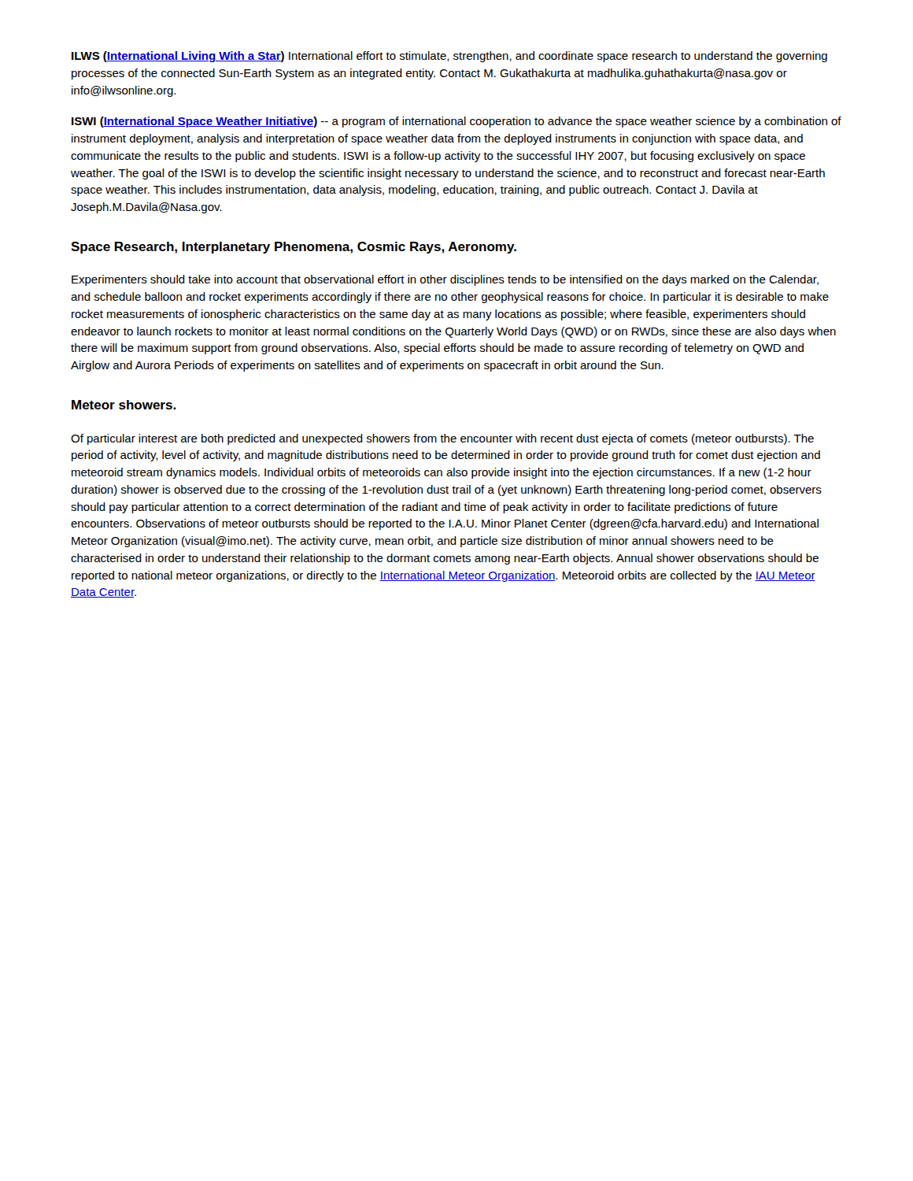ILWS (International Living With a Star) International effort to stimulate, strengthen, and coordinate space research to understand the governing processes of the connected Sun-Earth System as an integrated entity. Contact M. Gukathakurta at madhulika.guhathakurta@nasa.gov or info@ilwsonline.org.
ISWI (International Space Weather Initiative) -- a program of international cooperation to advance the space weather science by a combination of instrument deployment, analysis and interpretation of space weather data from the deployed instruments in conjunction with space data, and communicate the results to the public and students. ISWI is a follow-up activity to the successful IHY 2007, but focusing exclusively on space weather. The goal of the ISWI is to develop the scientific insight necessary to understand the science, and to reconstruct and forecast near-Earth space weather. This includes instrumentation, data analysis, modeling, education, training, and public outreach. Contact J. Davila at Joseph.M.Davila@Nasa.gov.
Space Research, Interplanetary Phenomena, Cosmic Rays, Aeronomy.
Experimenters should take into account that observational effort in other disciplines tends to be intensified on the days marked on the Calendar, and schedule balloon and rocket experiments accordingly if there are no other geophysical reasons for choice. In particular it is desirable to make rocket measurements of ionospheric characteristics on the same day at as many locations as possible; where feasible, experimenters should endeavor to launch rockets to monitor at least normal conditions on the Quarterly World Days (QWD) or on RWDs, since these are also days when there will be maximum support from ground observations. Also, special efforts should be made to assure recording of telemetry on QWD and Airglow and Aurora Periods of experiments on satellites and of experiments on spacecraft in orbit around the Sun.
Meteor showers.
Of particular interest are both predicted and unexpected showers from the encounter with recent dust ejecta of comets (meteor outbursts). The period of activity, level of activity, and magnitude distributions need to be determined in order to provide ground truth for comet dust ejection and meteoroid stream dynamics models. Individual orbits of meteoroids can also provide insight into the ejection circumstances. If a new (1-2 hour duration) shower is observed due to the crossing of the 1-revolution dust trail of a (yet unknown) Earth threatening long-period comet, observers should pay particular attention to a correct determination of the radiant and time of peak activity in order to facilitate predictions of future encounters. Observations of meteor outbursts should be reported to the I.A.U. Minor Planet Center (dgreen@cfa.harvard.edu) and International Meteor Organization (visual@imo.net). The activity curve, mean orbit, and particle size distribution of minor annual showers need to be characterised in order to understand their relationship to the dormant comets among near-Earth objects. Annual shower observations should be reported to national meteor organizations, or directly to the International Meteor Organization. Meteoroid orbits are collected by the IAU Meteor Data Center.